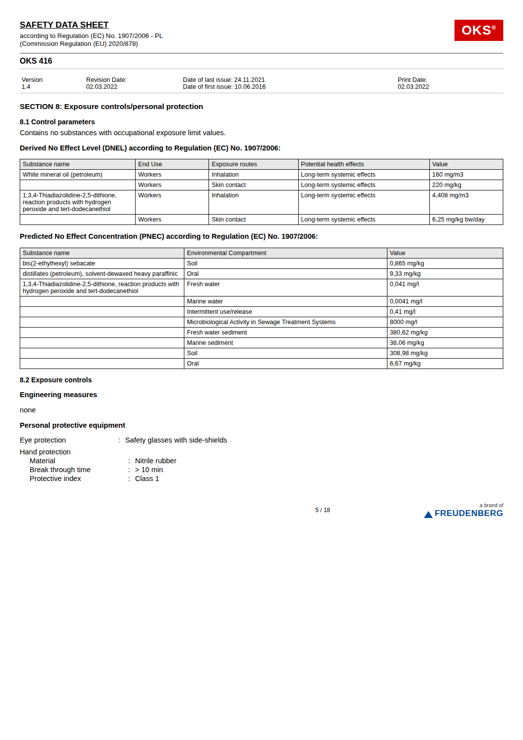SAFETY DATA SHEET
according to Regulation (EC) No. 1907/2006 - PL
(Commission Regulation (EU) 2020/878)
OKS®
OKS 416
| Version 1.4 | Revision Date: 02.03.2022 | Date of last issue: 24.11.2021 Date of first issue: 10.06.2016 | Print Date: 02.03.2022 |
SECTION 8: Exposure controls/personal protection
8.1 Control parameters
Contains no substances with occupational exposure limit values.
Derived No Effect Level (DNEL) according to Regulation (EC) No. 1907/2006:
| Substance name | End Use | Exposure routes | Potential health effects | Value |
| --- | --- | --- | --- | --- |
| White mineral oil (petroleum) | Workers | Inhalation | Long-term systemic effects | 160 mg/m3 |
| | Workers | Skin contact | Long-term systemic effects | 220 mg/kg |
| 1,3,4-Thiadiazolidine-2,5-dithione, reaction products with hydrogen peroxide and tert-dodecanethiol | Workers | Inhalation | Long-term systemic effects | 4,408 mg/m3 |
| | Workers | Skin contact | Long-term systemic effects | 6,25 mg/kg bw/day |
Predicted No Effect Concentration (PNEC) according to Regulation (EC) No. 1907/2006:
| Substance name | Environmental Compartment | Value |
| --- | --- | --- |
| bis(2-ethylhexyl) sebacate | Soil | 0,865 mg/kg |
| distillates (petroleum), solvent-dewaxed heavy paraffinic | Oral | 9,33 mg/kg |
| 1,3,4-Thiadiazolidine-2,5-dithione, reaction products with hydrogen peroxide and tert-dodecanethiol | Fresh water | 0,041 mg/l |
| | Marine water | 0,0041 mg/l |
| | Intermittent use/release | 0,41 mg/l |
| | Microbiological Activity in Sewage Treatment Systems | 8000 mg/l |
| | Fresh water sediment | 380,62 mg/kg |
| | Marine sediment | 38,06 mg/kg |
| | Soil | 308,98 mg/kg |
| | Oral | 6,67 mg/kg |
8.2 Exposure controls
Engineering measures
none
Personal protective equipment
Eye protection
:
Safety glasses with side-shields
Hand protection
Material
:
Nitrile rubber
Break through time
:
> 10 min
Protective index
:
Class 1
5 / 18
a brand of
FREUDENBERG